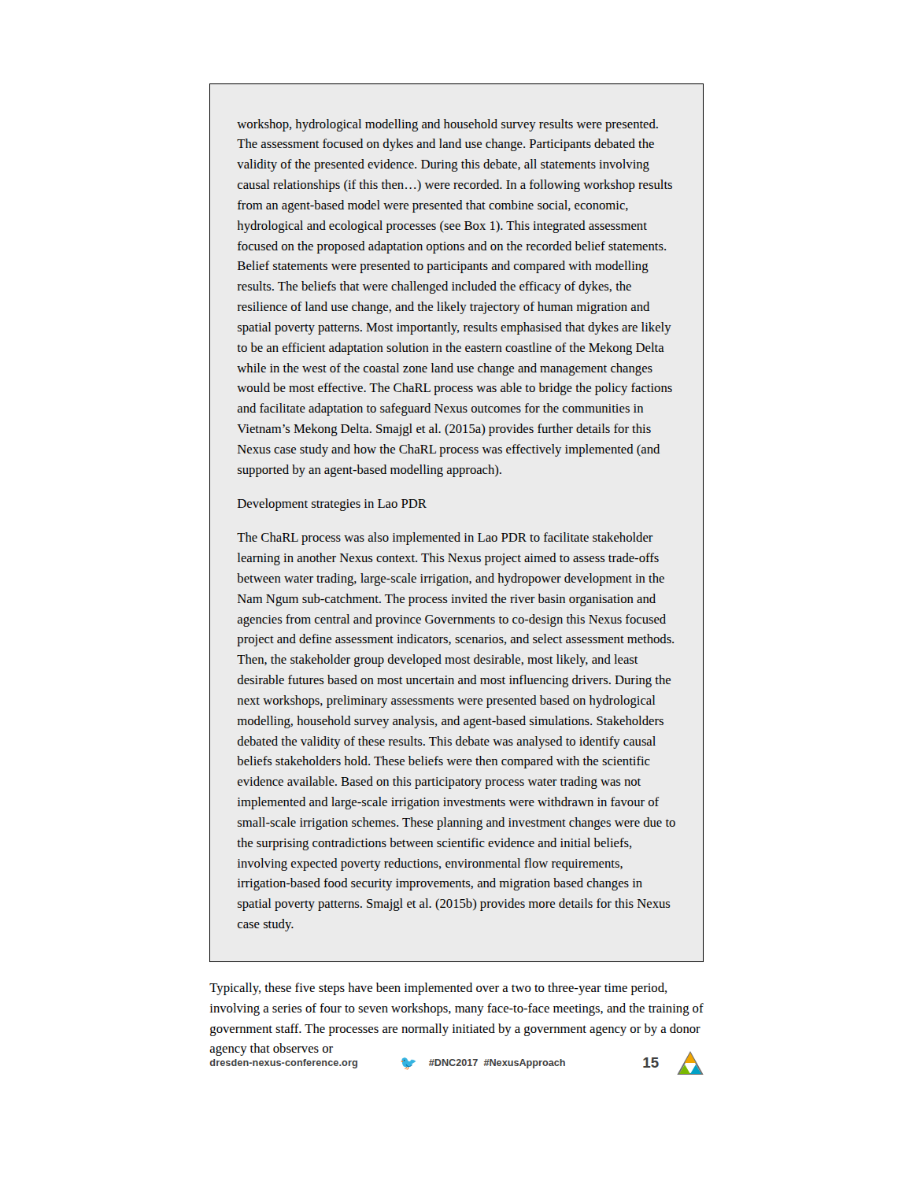workshop, hydrological modelling and household survey results were presented. The assessment focused on dykes and land use change. Participants debated the validity of the presented evidence. During this debate, all statements involving causal relationships (if this then…) were recorded. In a following workshop results from an agent-based model were presented that combine social, economic, hydrological and ecological processes (see Box 1). This integrated assessment focused on the proposed adaptation options and on the recorded belief statements. Belief statements were presented to participants and compared with modelling results. The beliefs that were challenged included the efficacy of dykes, the resilience of land use change, and the likely trajectory of human migration and spatial poverty patterns. Most importantly, results emphasised that dykes are likely to be an efficient adaptation solution in the eastern coastline of the Mekong Delta while in the west of the coastal zone land use change and management changes would be most effective. The ChaRL process was able to bridge the policy factions and facilitate adaptation to safeguard Nexus outcomes for the communities in Vietnam’s Mekong Delta. Smajgl et al. (2015a) provides further details for this Nexus case study and how the ChaRL process was effectively implemented (and supported by an agent-based modelling approach).
Development strategies in Lao PDR
The ChaRL process was also implemented in Lao PDR to facilitate stakeholder learning in another Nexus context. This Nexus project aimed to assess trade-offs between water trading, large-scale irrigation, and hydropower development in the Nam Ngum sub-catchment. The process invited the river basin organisation and agencies from central and province Governments to co-design this Nexus focused project and define assessment indicators, scenarios, and select assessment methods. Then, the stakeholder group developed most desirable, most likely, and least desirable futures based on most uncertain and most influencing drivers. During the next workshops, preliminary assessments were presented based on hydrological modelling, household survey analysis, and agent-based simulations. Stakeholders debated the validity of these results. This debate was analysed to identify causal beliefs stakeholders hold. These beliefs were then compared with the scientific evidence available. Based on this participatory process water trading was not implemented and large-scale irrigation investments were withdrawn in favour of small-scale irrigation schemes. These planning and investment changes were due to the surprising contradictions between scientific evidence and initial beliefs, involving expected poverty reductions, environmental flow requirements, irrigation-based food security improvements, and migration based changes in spatial poverty patterns. Smajgl et al. (2015b) provides more details for this Nexus case study.
Typically, these five steps have been implemented over a two to three-year time period, involving a series of four to seven workshops, many face-to-face meetings, and the training of government staff. The processes are normally initiated by a government agency or by a donor agency that observes or
dresden-nexus-conference.org 🐦 #DNC2017 #NexusApproach 15